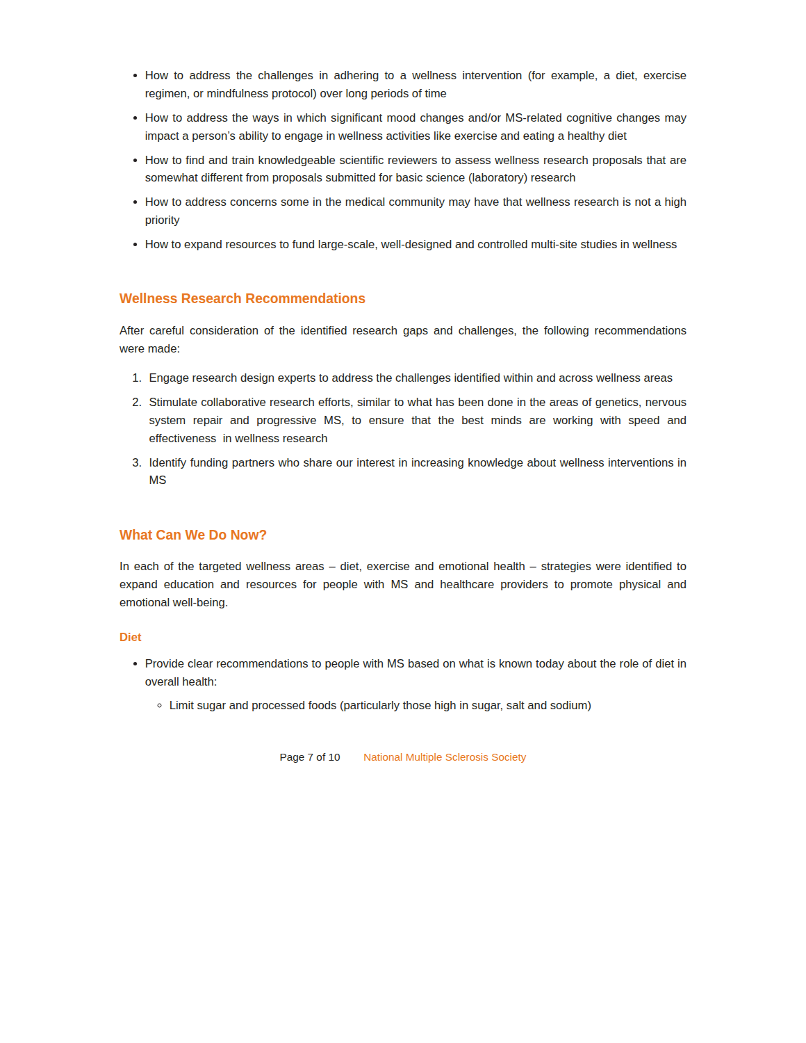How to address the challenges in adhering to a wellness intervention (for example, a diet, exercise regimen, or mindfulness protocol) over long periods of time
How to address the ways in which significant mood changes and/or MS-related cognitive changes may impact a person’s ability to engage in wellness activities like exercise and eating a healthy diet
How to find and train knowledgeable scientific reviewers to assess wellness research proposals that are somewhat different from proposals submitted for basic science (laboratory) research
How to address concerns some in the medical community may have that wellness research is not a high priority
How to expand resources to fund large-scale, well-designed and controlled multi-site studies in wellness
Wellness Research Recommendations
After careful consideration of the identified research gaps and challenges, the following recommendations were made:
Engage research design experts to address the challenges identified within and across wellness areas
Stimulate collaborative research efforts, similar to what has been done in the areas of genetics, nervous system repair and progressive MS, to ensure that the best minds are working with speed and effectiveness in wellness research
Identify funding partners who share our interest in increasing knowledge about wellness interventions in MS
What Can We Do Now?
In each of the targeted wellness areas – diet, exercise and emotional health – strategies were identified to expand education and resources for people with MS and healthcare providers to promote physical and emotional well-being.
Diet
Provide clear recommendations to people with MS based on what is known today about the role of diet in overall health:
Limit sugar and processed foods (particularly those high in sugar, salt and sodium)
Page 7 of 10 National Multiple Sclerosis Society